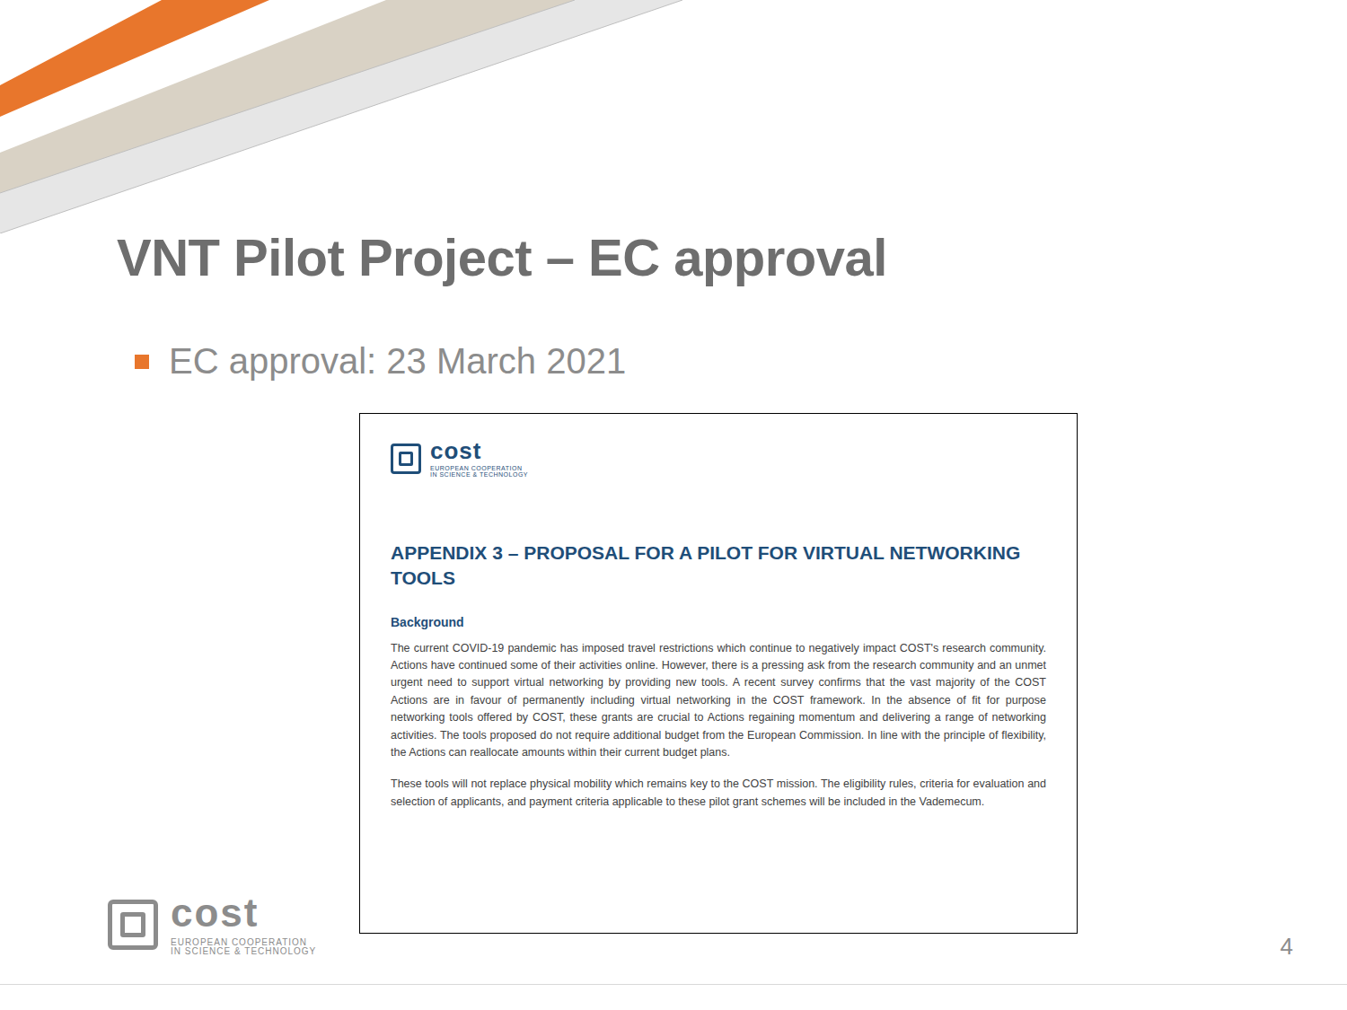VNT Pilot Project – EC approval
EC approval: 23 March 2021
cost
EUROPEAN COOPERATION
IN SCIENCE & TECHNOLOGY
APPENDIX 3 – PROPOSAL FOR A PILOT FOR VIRTUAL NETWORKING TOOLS
Background
The current COVID-19 pandemic has imposed travel restrictions which continue to negatively impact COST's research community. Actions have continued some of their activities online. However, there is a pressing ask from the research community and an unmet urgent need to support virtual networking by providing new tools. A recent survey confirms that the vast majority of the COST Actions are in favour of permanently including virtual networking in the COST framework. In the absence of fit for purpose networking tools offered by COST, these grants are crucial to Actions regaining momentum and delivering a range of networking activities. The tools proposed do not require additional budget from the European Commission. In line with the principle of flexibility, the Actions can reallocate amounts within their current budget plans.
These tools will not replace physical mobility which remains key to the COST mission. The eligibility rules, criteria for evaluation and selection of applicants, and payment criteria applicable to these pilot grant schemes will be included in the Vademecum.
cost
EUROPEAN COOPERATION
IN SCIENCE & TECHNOLOGY
4